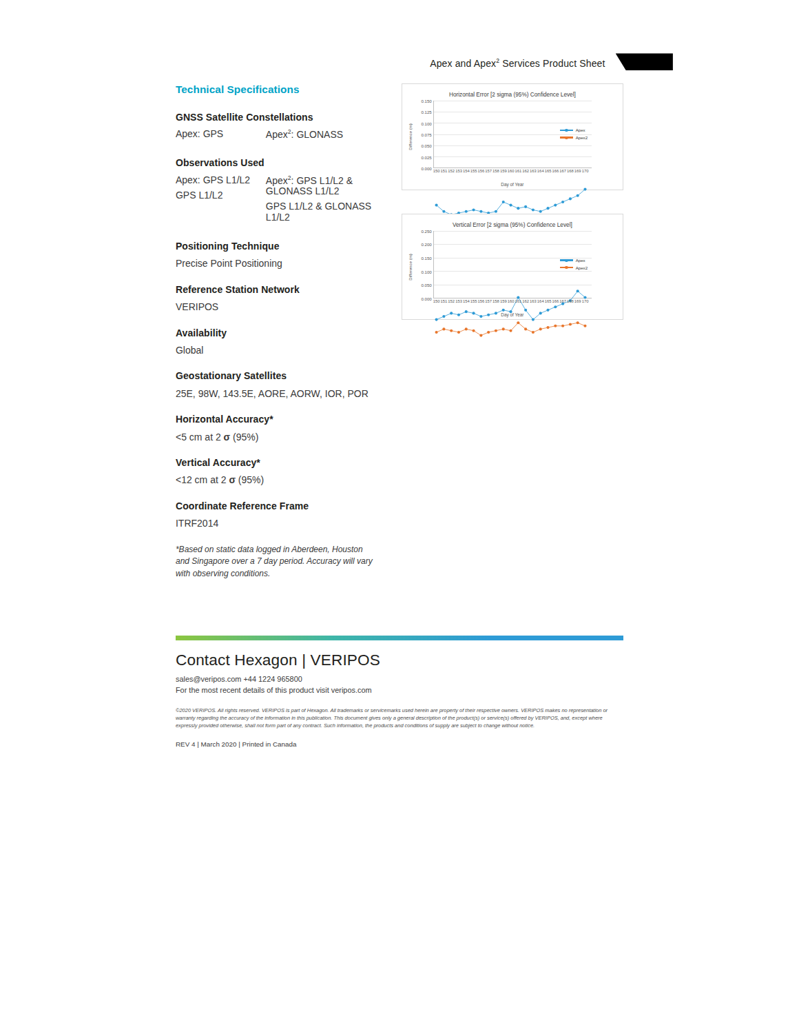Apex and Apex2 Services Product Sheet
Technical Specifications
GNSS Satellite Constellations
Apex: GPS
Apex2: GLONASS
Observations Used
Apex: GPS L1/L2
GPS L1/L2
Apex2: GPS L1/L2 & GLONASS L1/L2
GPS L1/L2 & GLONASS L1/L2
Positioning Technique
Precise Point Positioning
Reference Station Network
VERIPOS
Availability
Global
Geostationary Satellites
25E, 98W, 143.5E, AORE, AORW, IOR, POR
Horizontal Accuracy*
<5 cm at 2 σ (95%)
Vertical Accuracy*
<12 cm at 2 σ (95%)
Coordinate Reference Frame
ITRF2014
*Based on static data logged in Aberdeen, Houston and Singapore over a 7 day period. Accuracy will vary with observing conditions.
Horizontal Error [2 sigma (95%) Confidence Level]
Difference (m)
0.150 0.125 0.100 0.075 0.050 0.025 0.000
150151152153154155156157158159160161162163164165166167168169170
Apex
Apex2
Day of Year
Vertical Error [2 sigma (95%) Confidence Level]
Difference (m)
0.250 0.200 0.150 0.100 0.050 0.000
150151152153154155156157158159160161162163164165166167168169170
Apex
Apex2
Day of Year
Contact Hexagon | VERIPOS
sales@veripos.com +44 1224 965800
For the most recent details of this product visit veripos.com
©2020 VERIPOS. All rights reserved. VERIPOS is part of Hexagon. All trademarks or servicemarks used herein are property of their respective owners. VERIPOS makes no representation or warranty regarding the accuracy of the information in this publication. This document gives only a general description of the product(s) or service(s) offered by VERIPOS, and, except where expressly provided otherwise, shall not form part of any contract. Such information, the products and conditions of supply are subject to change without notice.
REV 4 | March 2020 | Printed in Canada